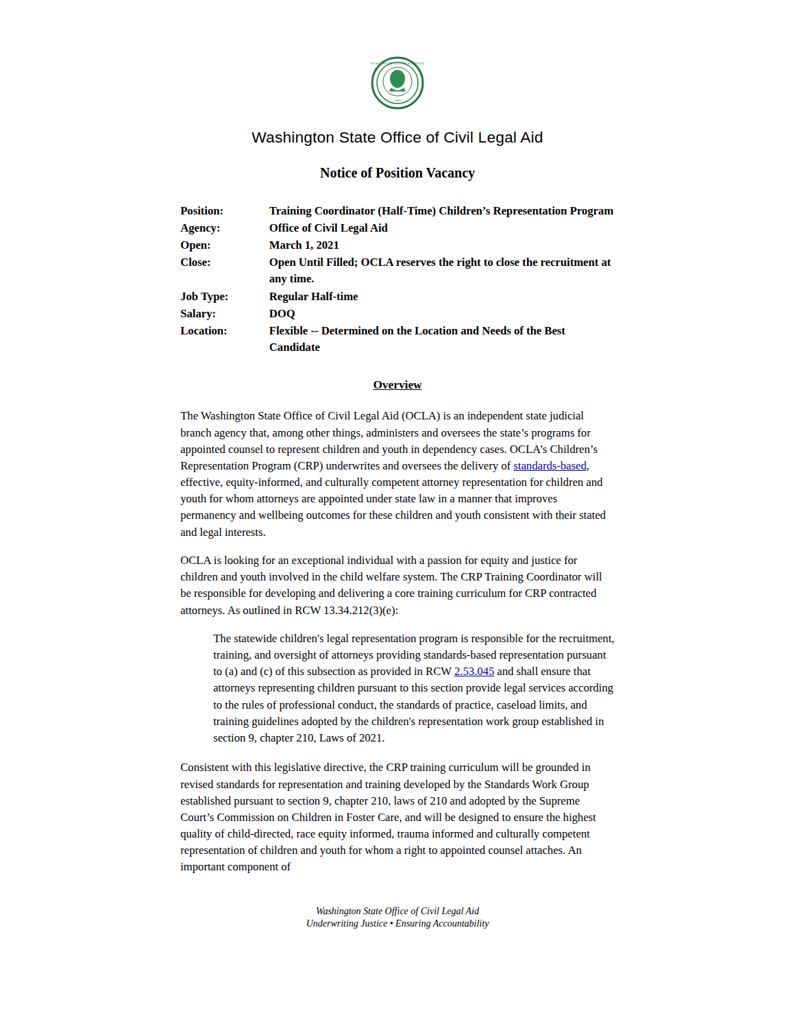1889 THE SEAL OF THE STATE OF WASHINGTON
Washington State Office of Civil Legal Aid
Notice of Position Vacancy
| Position: | Training Coordinator (Half-Time) Children’s Representation Program |
| Agency: | Office of Civil Legal Aid |
| Open: | March 1, 2021 |
| Close: | Open Until Filled; OCLA reserves the right to close the recruitment at any time. |
| Job Type: | Regular Half-time |
| Salary: | DOQ |
| Location: | Flexible -- Determined on the Location and Needs of the Best Candidate |
Overview
The Washington State Office of Civil Legal Aid (OCLA) is an independent state judicial branch agency that, among other things, administers and oversees the state’s programs for appointed counsel to represent children and youth in dependency cases. OCLA’s Children’s Representation Program (CRP) underwrites and oversees the delivery of standards-based, effective, equity-informed, and culturally competent attorney representation for children and youth for whom attorneys are appointed under state law in a manner that improves permanency and wellbeing outcomes for these children and youth consistent with their stated and legal interests.
OCLA is looking for an exceptional individual with a passion for equity and justice for children and youth involved in the child welfare system. The CRP Training Coordinator will be responsible for developing and delivering a core training curriculum for CRP contracted attorneys. As outlined in RCW 13.34.212(3)(e):
The statewide children's legal representation program is responsible for the recruitment, training, and oversight of attorneys providing standards-based representation pursuant to (a) and (c) of this subsection as provided in RCW 2.53.045 and shall ensure that attorneys representing children pursuant to this section provide legal services according to the rules of professional conduct, the standards of practice, caseload limits, and training guidelines adopted by the children's representation work group established in section 9, chapter 210, Laws of 2021.
Consistent with this legislative directive, the CRP training curriculum will be grounded in revised standards for representation and training developed by the Standards Work Group established pursuant to section 9, chapter 210, laws of 210 and adopted by the Supreme Court’s Commission on Children in Foster Care, and will be designed to ensure the highest quality of child-directed, race equity informed, trauma informed and culturally competent representation of children and youth for whom a right to appointed counsel attaches. An important component of
Washington State Office of Civil Legal Aid
Underwriting Justice • Ensuring Accountability